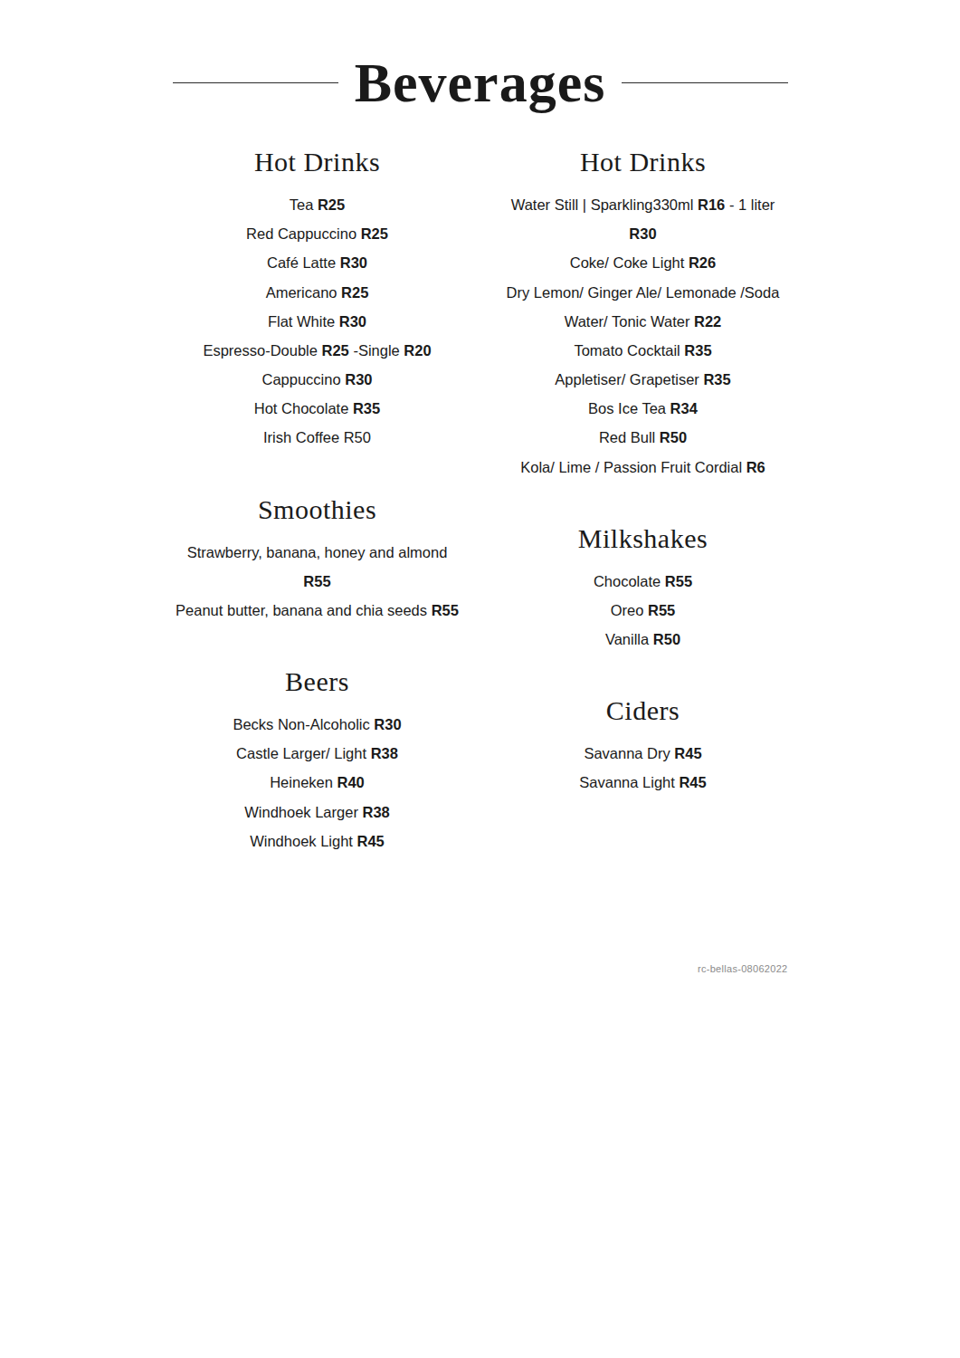Beverages
Hot Drinks
Tea R25
Red Cappuccino R25
Café Latte R30
Americano R25
Flat White R30
Espresso-Double R25 -Single R20
Cappuccino R30
Hot Chocolate R35
Irish Coffee R50
Smoothies
Strawberry, banana, honey and almond R55
Peanut butter, banana and chia seeds R55
Beers
Becks Non-Alcoholic R30
Castle Larger/ Light R38
Heineken R40
Windhoek Larger R38
Windhoek Light R45
Hot Drinks
Water Still | Sparkling330ml R16 - 1 liter R30
Coke/ Coke Light R26
Dry Lemon/ Ginger Ale/ Lemonade /Soda Water/ Tonic Water R22
Tomato Cocktail R35
Appletiser/ Grapetiser R35
Bos Ice Tea R34
Red Bull R50
Kola/ Lime / Passion Fruit Cordial R6
Milkshakes
Chocolate R55
Oreo R55
Vanilla R50
Ciders
Savanna Dry R45
Savanna Light R45
rc-bellas-08062022